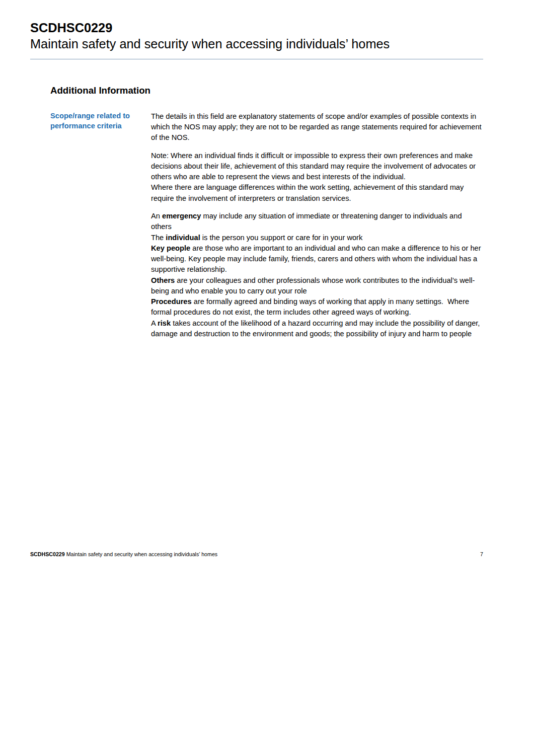SCDHSC0229
Maintain safety and security when accessing individuals’ homes
Additional Information
| Scope/range related to performance criteria | The details in this field are explanatory statements of scope and/or examples of possible contexts in which the NOS may apply; they are not to be regarded as range statements required for achievement of the NOS. Note: Where an individual finds it difficult or impossible to express their own preferences and make decisions about their life, achievement of this standard may require the involvement of advocates or others who are able to represent the views and best interests of the individual. Where there are language differences within the work setting, achievement of this standard may require the involvement of interpreters or translation services. An emergency may include any situation of immediate or threatening danger to individuals and others The individual is the person you support or care for in your work Key people are those who are important to an individual and who can make a difference to his or her well-being. Key people may include family, friends, carers and others with whom the individual has a supportive relationship. Others are your colleagues and other professionals whose work contributes to the individual’s well-being and who enable you to carry out your role Procedures are formally agreed and binding ways of working that apply in many settings. Where formal procedures do not exist, the term includes other agreed ways of working. A risk takes account of the likelihood of a hazard occurring and may include the possibility of danger, damage and destruction to the environment and goods; the possibility of injury and harm to people |
SCDHSC0229 Maintain safety and security when accessing individuals’ homes
7